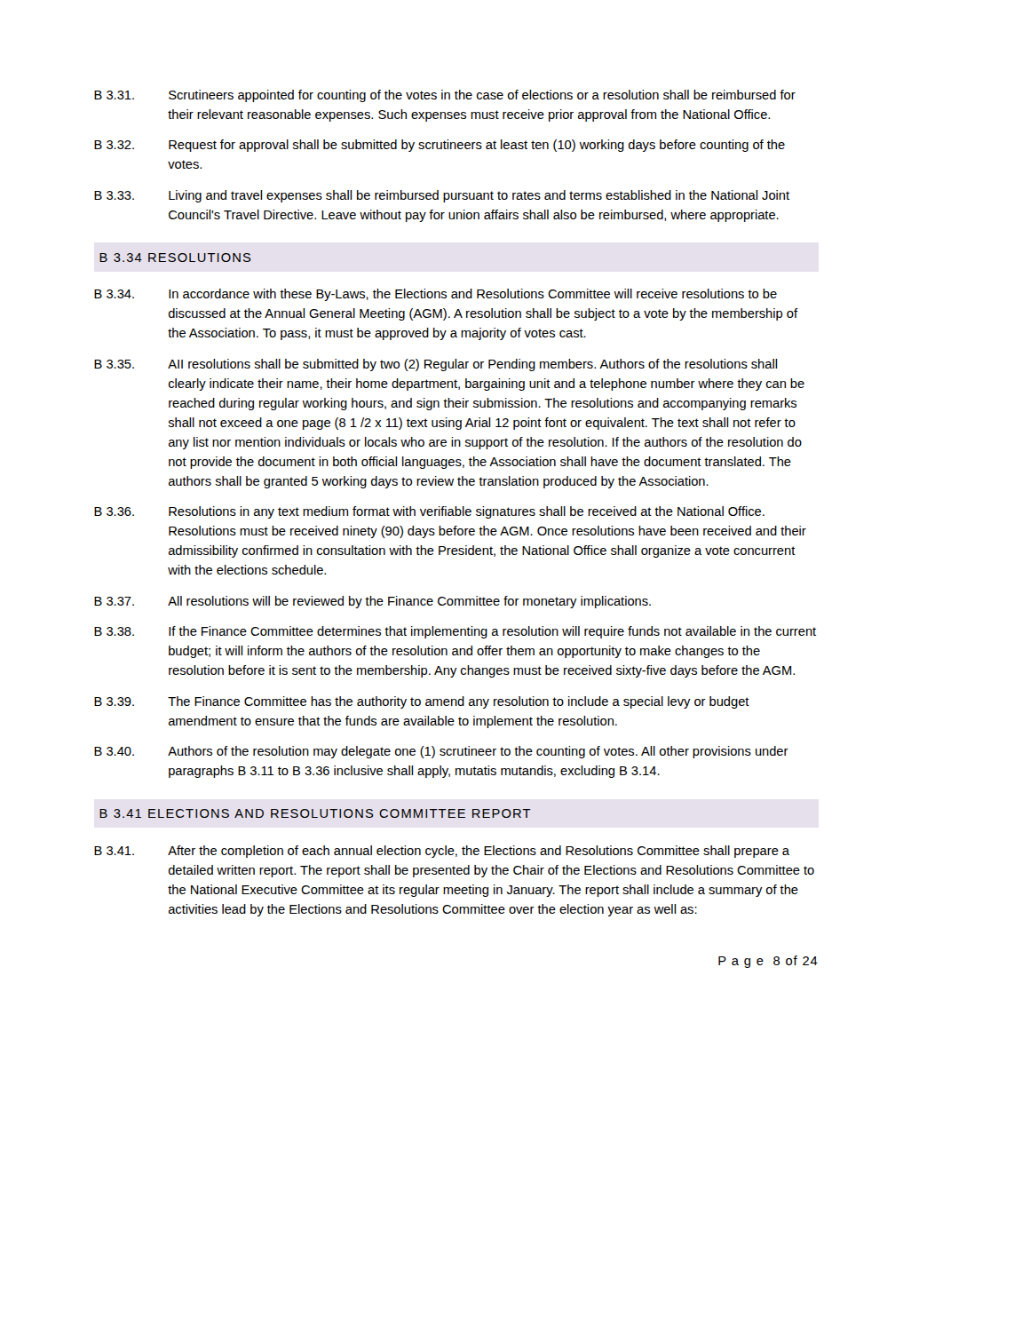B 3.31.
Scrutineers appointed for counting of the votes in the case of elections or a resolution shall be reimbursed for their relevant reasonable expenses. Such expenses must receive prior approval from the National Office.
B 3.32.
Request for approval shall be submitted by scrutineers at least ten (10) working days before counting of the votes.
B 3.33.
Living and travel expenses shall be reimbursed pursuant to rates and terms established in the National Joint Council's Travel Directive. Leave without pay for union affairs shall also be reimbursed, where appropriate.
B 3.34 Resolutions
B 3.34.
In accordance with these By-Laws, the Elections and Resolutions Committee will receive resolutions to be discussed at the Annual General Meeting (AGM). A resolution shall be subject to a vote by the membership of the Association. To pass, it must be approved by a majority of votes cast.
B 3.35.
AII resolutions shall be submitted by two (2) Regular or Pending members. Authors of the resolutions shall clearly indicate their name, their home department, bargaining unit and a telephone number where they can be reached during regular working hours, and sign their submission. The resolutions and accompanying remarks shall not exceed a one page (8 1 /2 x 11) text using Arial 12 point font or equivalent. The text shall not refer to any list nor mention individuals or locals who are in support of the resolution. If the authors of the resolution do not provide the document in both official languages, the Association shall have the document translated. The authors shall be granted 5 working days to review the translation produced by the Association.
B 3.36.
Resolutions in any text medium format with verifiable signatures shall be received at the National Office. Resolutions must be received ninety (90) days before the AGM. Once resolutions have been received and their admissibility confirmed in consultation with the President, the National Office shall organize a vote concurrent with the elections schedule.
B 3.37.
All resolutions will be reviewed by the Finance Committee for monetary implications.
B 3.38.
If the Finance Committee determines that implementing a resolution will require funds not available in the current budget; it will inform the authors of the resolution and offer them an opportunity to make changes to the resolution before it is sent to the membership. Any changes must be received sixty-five days before the AGM.
B 3.39.
The Finance Committee has the authority to amend any resolution to include a special levy or budget amendment to ensure that the funds are available to implement the resolution.
B 3.40.
Authors of the resolution may delegate one (1) scrutineer to the counting of votes. All other provisions under paragraphs B 3.11 to B 3.36 inclusive shall apply, mutatis mutandis, excluding B 3.14.
B 3.41 Elections and Resolutions Committee Report
B 3.41.
After the completion of each annual election cycle, the Elections and Resolutions Committee shall prepare a detailed written report. The report shall be presented by the Chair of the Elections and Resolutions Committee to the National Executive Committee at its regular meeting in January. The report shall include a summary of the activities lead by the Elections and Resolutions Committee over the election year as well as:
P a g e 8 of 24